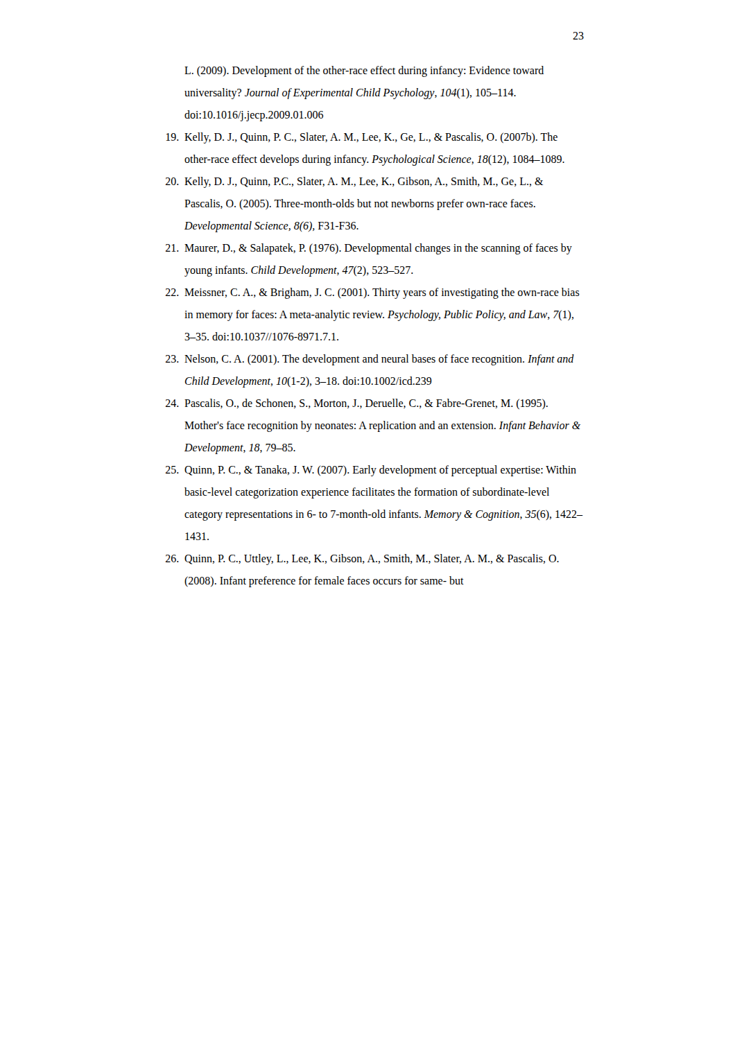23
L. (2009). Development of the other-race effect during infancy: Evidence toward universality? Journal of Experimental Child Psychology, 104(1), 105–114. doi:10.1016/j.jecp.2009.01.006
19. Kelly, D. J., Quinn, P. C., Slater, A. M., Lee, K., Ge, L., & Pascalis, O. (2007b). The other-race effect develops during infancy. Psychological Science, 18(12), 1084–1089.
20. Kelly, D. J., Quinn, P.C., Slater, A. M., Lee, K., Gibson, A., Smith, M., Ge, L., & Pascalis, O. (2005). Three-month-olds but not newborns prefer own-race faces. Developmental Science, 8(6), F31-F36.
21. Maurer, D., & Salapatek, P. (1976). Developmental changes in the scanning of faces by young infants. Child Development, 47(2), 523–527.
22. Meissner, C. A., & Brigham, J. C. (2001). Thirty years of investigating the own-race bias in memory for faces: A meta-analytic review. Psychology, Public Policy, and Law, 7(1), 3–35. doi:10.1037//1076-8971.7.1.
23. Nelson, C. A. (2001). The development and neural bases of face recognition. Infant and Child Development, 10(1-2), 3–18. doi:10.1002/icd.239
24. Pascalis, O., de Schonen, S., Morton, J., Deruelle, C., & Fabre-Grenet, M. (1995). Mother's face recognition by neonates: A replication and an extension. Infant Behavior & Development, 18, 79–85.
25. Quinn, P. C., & Tanaka, J. W. (2007). Early development of perceptual expertise: Within basic-level categorization experience facilitates the formation of subordinate-level category representations in 6- to 7-month-old infants. Memory & Cognition, 35(6), 1422–1431.
26. Quinn, P. C., Uttley, L., Lee, K., Gibson, A., Smith, M., Slater, A. M., & Pascalis, O. (2008). Infant preference for female faces occurs for same- but